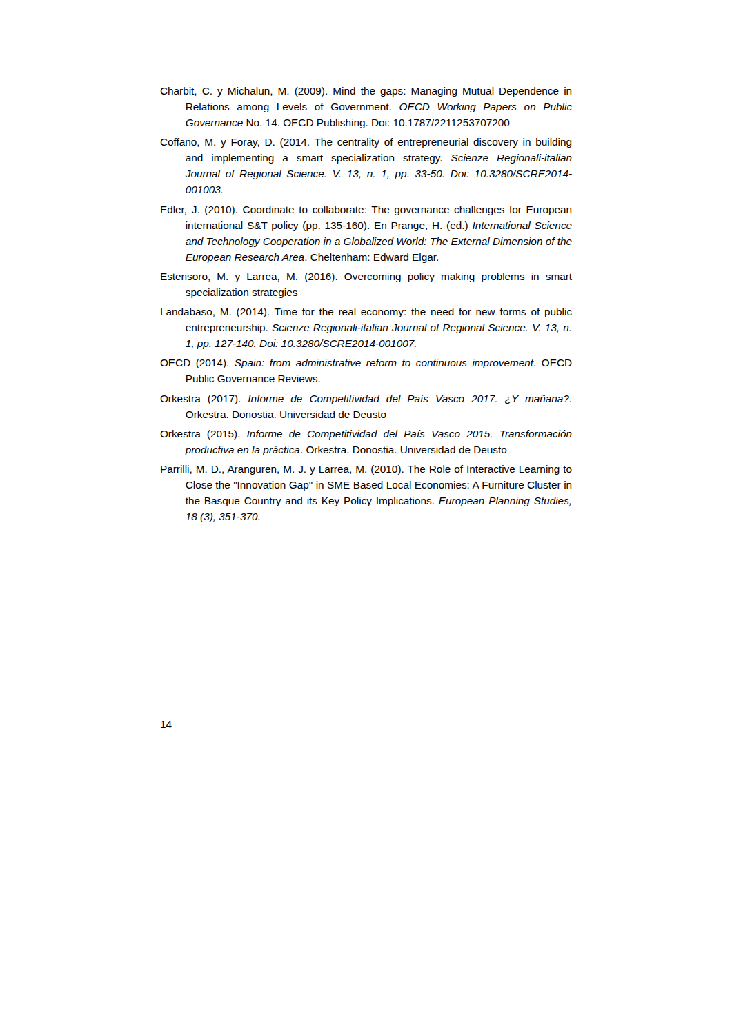Charbit, C. y Michalun, M. (2009). Mind the gaps: Managing Mutual Dependence in Relations among Levels of Government. OECD Working Papers on Public Governance No. 14. OECD Publishing. Doi: 10.1787/2211253707200
Coffano, M. y Foray, D. (2014. The centrality of entrepreneurial discovery in building and implementing a smart specialization strategy. Scienze Regionali-italian Journal of Regional Science. V. 13, n. 1, pp. 33-50. Doi: 10.3280/SCRE2014-001003.
Edler, J. (2010). Coordinate to collaborate: The governance challenges for European international S&T policy (pp. 135-160). En Prange, H. (ed.) International Science and Technology Cooperation in a Globalized World: The External Dimension of the European Research Area. Cheltenham: Edward Elgar.
Estensoro, M. y Larrea, M. (2016). Overcoming policy making problems in smart specialization strategies
Landabaso, M. (2014). Time for the real economy: the need for new forms of public entrepreneurship. Scienze Regionali-italian Journal of Regional Science. V. 13, n. 1, pp. 127-140. Doi: 10.3280/SCRE2014-001007.
OECD (2014). Spain: from administrative reform to continuous improvement. OECD Public Governance Reviews.
Orkestra (2017). Informe de Competitividad del País Vasco 2017. ¿Y mañana?. Orkestra. Donostia. Universidad de Deusto
Orkestra (2015). Informe de Competitividad del País Vasco 2015. Transformación productiva en la práctica. Orkestra. Donostia. Universidad de Deusto
Parrilli, M. D., Aranguren, M. J. y Larrea, M. (2010). The Role of Interactive Learning to Close the "Innovation Gap" in SME Based Local Economies: A Furniture Cluster in the Basque Country and its Key Policy Implications. European Planning Studies, 18 (3), 351-370.
14